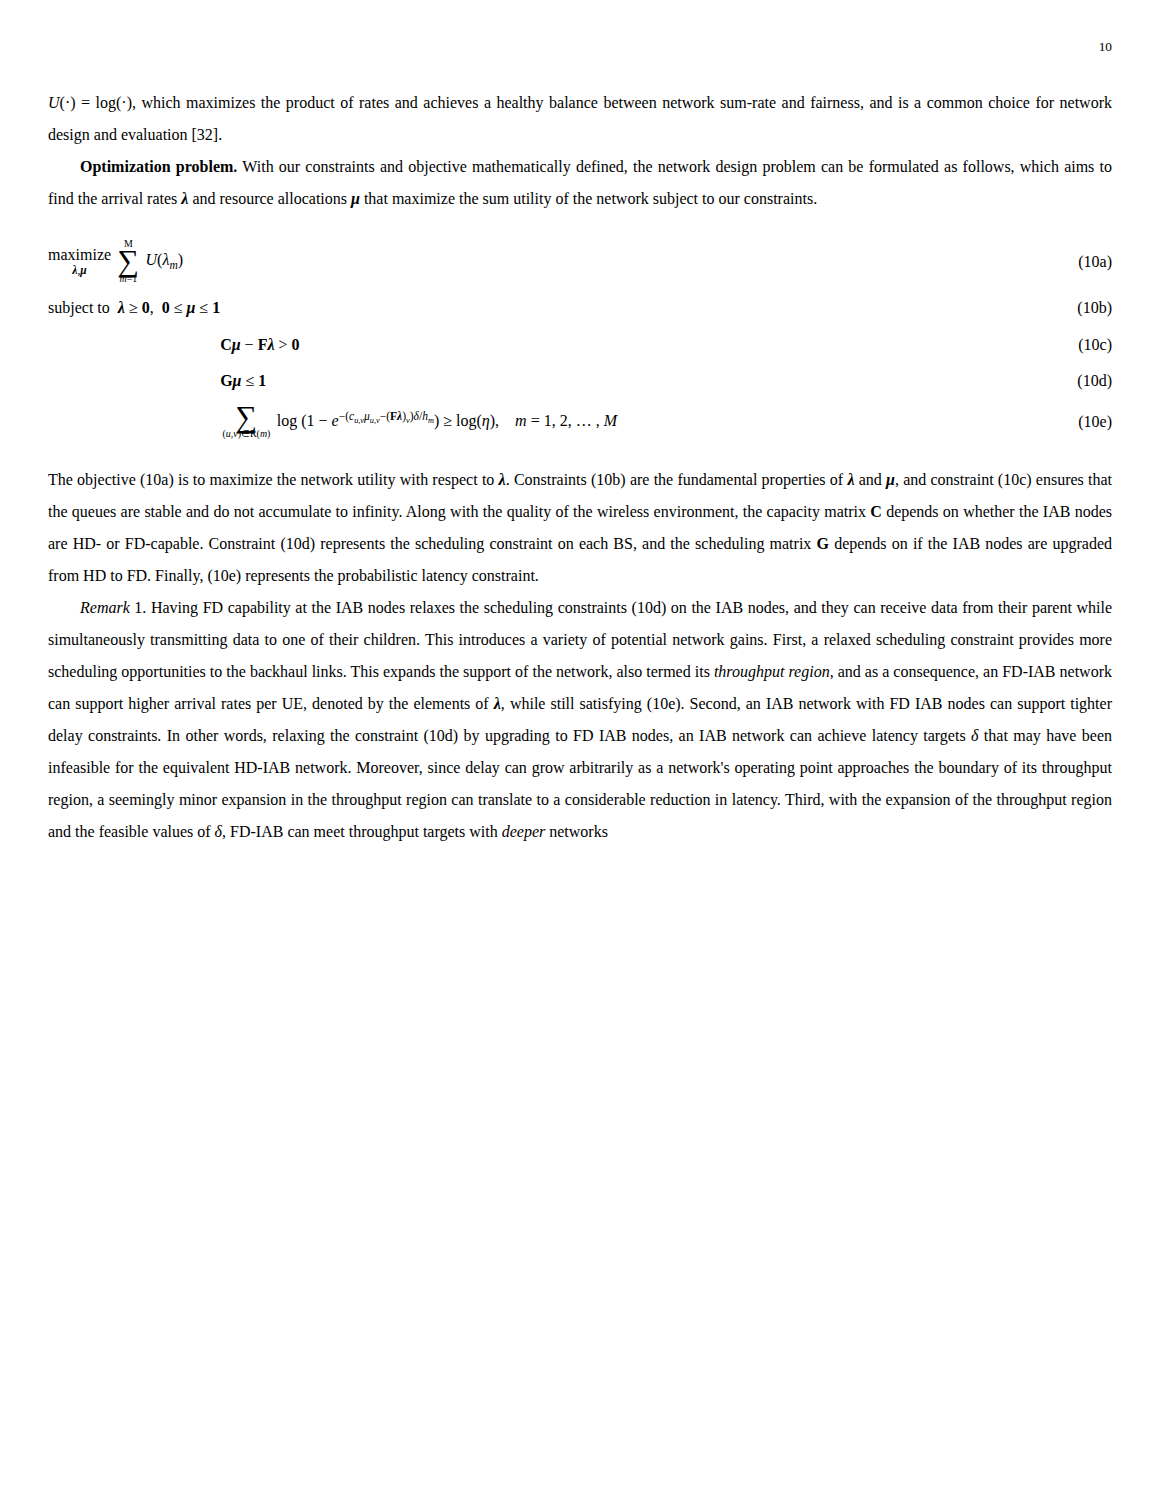10
U(·) = log(·), which maximizes the product of rates and achieves a healthy balance between network sum-rate and fairness, and is a common choice for network design and evaluation [32].
Optimization problem. With our constraints and objective mathematically defined, the network design problem can be formulated as follows, which aims to find the arrival rates λ and resource allocations μ that maximize the sum utility of the network subject to our constraints.
| maximize λ , μ M ∑ m =1 U ( λ m ) | | (10a) |
| subject to λ ≥ 0 , 0 ≤ μ ≤ 1 | | (10b) |
| | C μ − F λ > 0 | (10c) |
| | G μ ≤ 1 | (10d) |
| | ∑ ( u , v )∈R( m ) log (1 − e −( c u,v μ u,v −( F λ ) v ) δ / h m ) ≥ log( η ), m = 1, 2, … , M | (10e) |
The objective (10a) is to maximize the network utility with respect to λ. Constraints (10b) are the fundamental properties of λ and μ, and constraint (10c) ensures that the queues are stable and do not accumulate to infinity. Along with the quality of the wireless environment, the capacity matrix C depends on whether the IAB nodes are HD- or FD-capable. Constraint (10d) represents the scheduling constraint on each BS, and the scheduling matrix G depends on if the IAB nodes are upgraded from HD to FD. Finally, (10e) represents the probabilistic latency constraint.
Remark 1. Having FD capability at the IAB nodes relaxes the scheduling constraints (10d) on the IAB nodes, and they can receive data from their parent while simultaneously transmitting data to one of their children. This introduces a variety of potential network gains. First, a relaxed scheduling constraint provides more scheduling opportunities to the backhaul links. This expands the support of the network, also termed its throughput region, and as a consequence, an FD-IAB network can support higher arrival rates per UE, denoted by the elements of λ, while still satisfying (10e). Second, an IAB network with FD IAB nodes can support tighter delay constraints. In other words, relaxing the constraint (10d) by upgrading to FD IAB nodes, an IAB network can achieve latency targets δ that may have been infeasible for the equivalent HD-IAB network. Moreover, since delay can grow arbitrarily as a network's operating point approaches the boundary of its throughput region, a seemingly minor expansion in the throughput region can translate to a considerable reduction in latency. Third, with the expansion of the throughput region and the feasible values of δ, FD-IAB can meet throughput targets with deeper networks